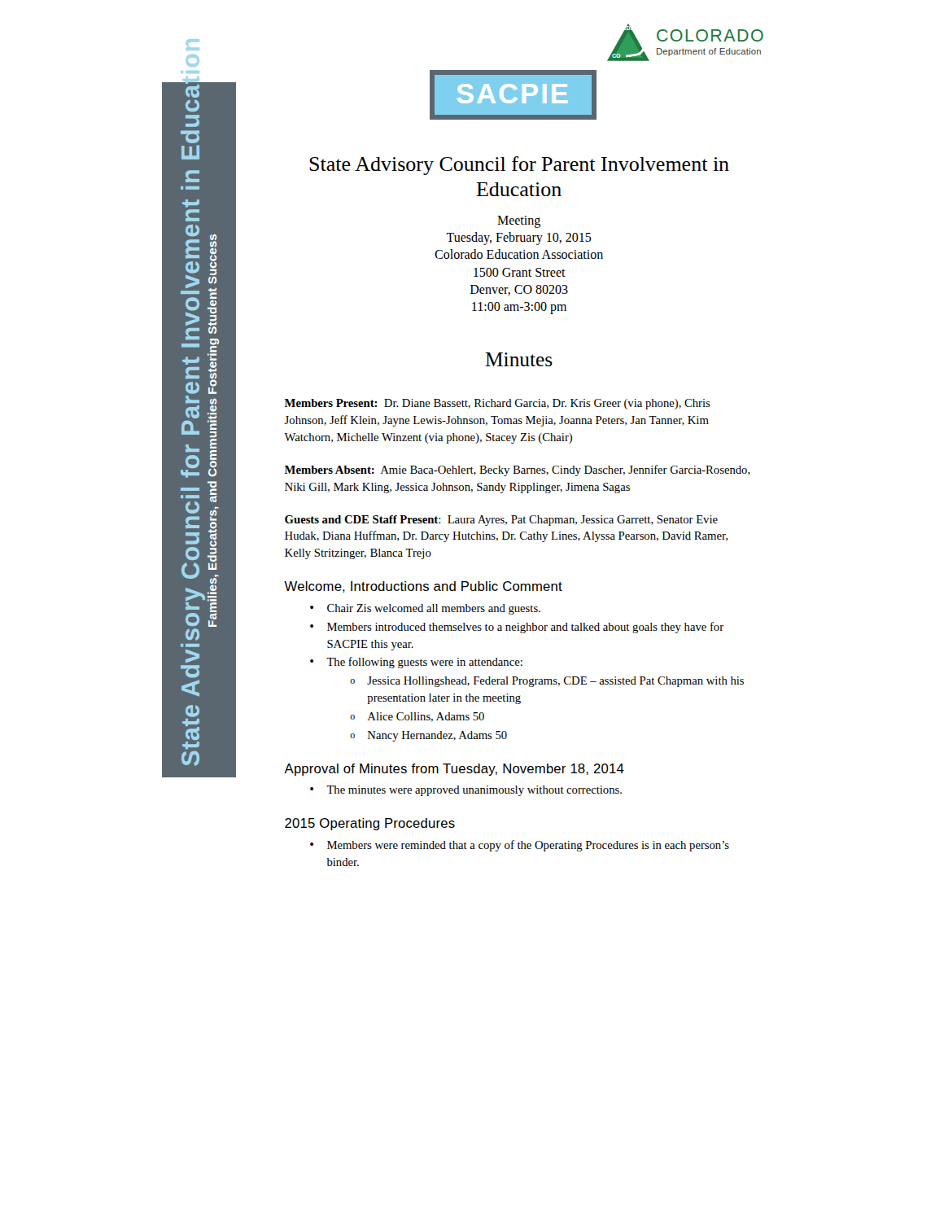CDE
CO
COLORADO
Department of Education
State Advisory Council for Parent Involvement in Education Families, Educators, and Communities Fostering Student Success
SACPIE
State Advisory Council for Parent Involvement in Education
Meeting
Tuesday, February 10, 2015
Colorado Education Association
1500 Grant Street
Denver, CO 80203
11:00 am-3:00 pm
Minutes
Members Present: Dr. Diane Bassett, Richard Garcia, Dr. Kris Greer (via phone), Chris Johnson, Jeff Klein, Jayne Lewis-Johnson, Tomas Mejia, Joanna Peters, Jan Tanner, Kim Watchorn, Michelle Winzent (via phone), Stacey Zis (Chair)
Members Absent: Amie Baca-Oehlert, Becky Barnes, Cindy Dascher, Jennifer Garcia-Rosendo, Niki Gill, Mark Kling, Jessica Johnson, Sandy Ripplinger, Jimena Sagas
Guests and CDE Staff Present: Laura Ayres, Pat Chapman, Jessica Garrett, Senator Evie Hudak, Diana Huffman, Dr. Darcy Hutchins, Dr. Cathy Lines, Alyssa Pearson, David Ramer, Kelly Stritzinger, Blanca Trejo
Welcome, Introductions and Public Comment
Chair Zis welcomed all members and guests.
Members introduced themselves to a neighbor and talked about goals they have for SACPIE this year.
The following guests were in attendance:
Jessica Hollingshead, Federal Programs, CDE – assisted Pat Chapman with his presentation later in the meeting
Alice Collins, Adams 50
Nancy Hernandez, Adams 50
Approval of Minutes from Tuesday, November 18, 2014
The minutes were approved unanimously without corrections.
2015 Operating Procedures
Members were reminded that a copy of the Operating Procedures is in each person’s binder.